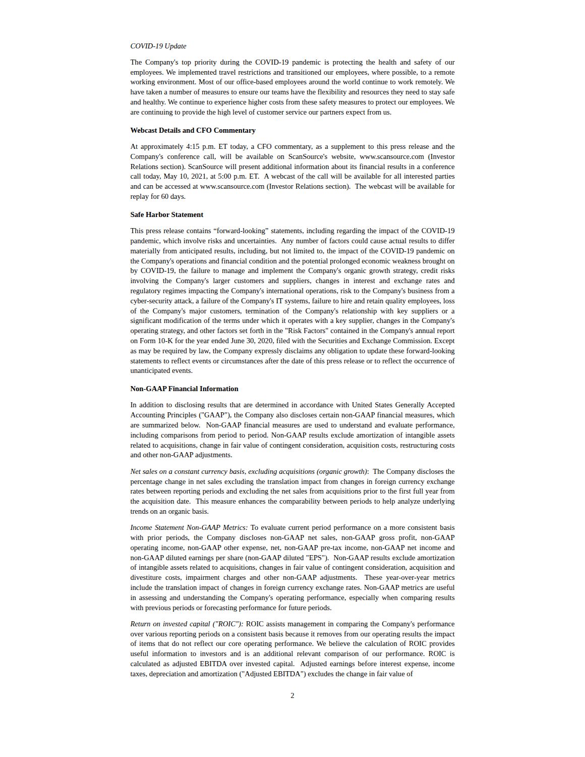COVID-19 Update
The Company's top priority during the COVID-19 pandemic is protecting the health and safety of our employees. We implemented travel restrictions and transitioned our employees, where possible, to a remote working environment. Most of our office-based employees around the world continue to work remotely. We have taken a number of measures to ensure our teams have the flexibility and resources they need to stay safe and healthy. We continue to experience higher costs from these safety measures to protect our employees. We are continuing to provide the high level of customer service our partners expect from us.
Webcast Details and CFO Commentary
At approximately 4:15 p.m. ET today, a CFO commentary, as a supplement to this press release and the Company's conference call, will be available on ScanSource's website, www.scansource.com (Investor Relations section). ScanSource will present additional information about its financial results in a conference call today, May 10, 2021, at 5:00 p.m. ET. A webcast of the call will be available for all interested parties and can be accessed at www.scansource.com (Investor Relations section). The webcast will be available for replay for 60 days.
Safe Harbor Statement
This press release contains “forward-looking” statements, including regarding the impact of the COVID-19 pandemic, which involve risks and uncertainties. Any number of factors could cause actual results to differ materially from anticipated results, including, but not limited to, the impact of the COVID-19 pandemic on the Company's operations and financial condition and the potential prolonged economic weakness brought on by COVID-19, the failure to manage and implement the Company's organic growth strategy, credit risks involving the Company's larger customers and suppliers, changes in interest and exchange rates and regulatory regimes impacting the Company's international operations, risk to the Company's business from a cyber-security attack, a failure of the Company's IT systems, failure to hire and retain quality employees, loss of the Company's major customers, termination of the Company's relationship with key suppliers or a significant modification of the terms under which it operates with a key supplier, changes in the Company's operating strategy, and other factors set forth in the "Risk Factors" contained in the Company's annual report on Form 10-K for the year ended June 30, 2020, filed with the Securities and Exchange Commission. Except as may be required by law, the Company expressly disclaims any obligation to update these forward-looking statements to reflect events or circumstances after the date of this press release or to reflect the occurrence of unanticipated events.
Non-GAAP Financial Information
In addition to disclosing results that are determined in accordance with United States Generally Accepted Accounting Principles ("GAAP"), the Company also discloses certain non-GAAP financial measures, which are summarized below. Non-GAAP financial measures are used to understand and evaluate performance, including comparisons from period to period. Non-GAAP results exclude amortization of intangible assets related to acquisitions, change in fair value of contingent consideration, acquisition costs, restructuring costs and other non-GAAP adjustments.
Net sales on a constant currency basis, excluding acquisitions (organic growth): The Company discloses the percentage change in net sales excluding the translation impact from changes in foreign currency exchange rates between reporting periods and excluding the net sales from acquisitions prior to the first full year from the acquisition date. This measure enhances the comparability between periods to help analyze underlying trends on an organic basis.
Income Statement Non-GAAP Metrics: To evaluate current period performance on a more consistent basis with prior periods, the Company discloses non-GAAP net sales, non-GAAP gross profit, non-GAAP operating income, non-GAAP other expense, net, non-GAAP pre-tax income, non-GAAP net income and non-GAAP diluted earnings per share (non-GAAP diluted "EPS"). Non-GAAP results exclude amortization of intangible assets related to acquisitions, changes in fair value of contingent consideration, acquisition and divestiture costs, impairment charges and other non-GAAP adjustments. These year-over-year metrics include the translation impact of changes in foreign currency exchange rates. Non-GAAP metrics are useful in assessing and understanding the Company's operating performance, especially when comparing results with previous periods or forecasting performance for future periods.
Return on invested capital ("ROIC"): ROIC assists management in comparing the Company's performance over various reporting periods on a consistent basis because it removes from our operating results the impact of items that do not reflect our core operating performance. We believe the calculation of ROIC provides useful information to investors and is an additional relevant comparison of our performance. ROIC is calculated as adjusted EBITDA over invested capital. Adjusted earnings before interest expense, income taxes, depreciation and amortization ("Adjusted EBITDA") excludes the change in fair value of
2